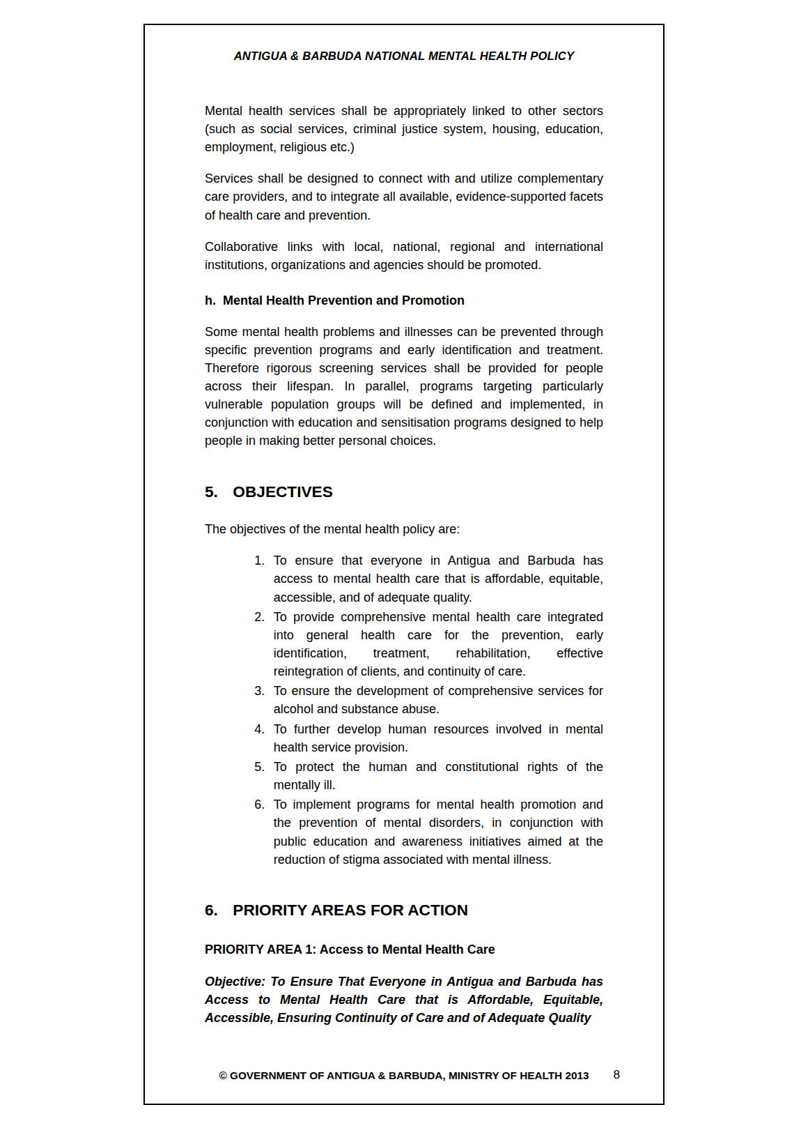ANTIGUA & BARBUDA NATIONAL MENTAL HEALTH POLICY
Mental health services shall be appropriately linked to other sectors (such as social services, criminal justice system, housing, education, employment, religious etc.)
Services shall be designed to connect with and utilize complementary care providers, and to integrate all available, evidence-supported facets of health care and prevention.
Collaborative links with local, national, regional and international institutions, organizations and agencies should be promoted.
h. Mental Health Prevention and Promotion
Some mental health problems and illnesses can be prevented through specific prevention programs and early identification and treatment. Therefore rigorous screening services shall be provided for people across their lifespan. In parallel, programs targeting particularly vulnerable population groups will be defined and implemented, in conjunction with education and sensitisation programs designed to help people in making better personal choices.
5. OBJECTIVES
The objectives of the mental health policy are:
To ensure that everyone in Antigua and Barbuda has access to mental health care that is affordable, equitable, accessible, and of adequate quality.
To provide comprehensive mental health care integrated into general health care for the prevention, early identification, treatment, rehabilitation, effective reintegration of clients, and continuity of care.
To ensure the development of comprehensive services for alcohol and substance abuse.
To further develop human resources involved in mental health service provision.
To protect the human and constitutional rights of the mentally ill.
To implement programs for mental health promotion and the prevention of mental disorders, in conjunction with public education and awareness initiatives aimed at the reduction of stigma associated with mental illness.
6. PRIORITY AREAS FOR ACTION
PRIORITY AREA 1: Access to Mental Health Care
Objective: To Ensure That Everyone in Antigua and Barbuda has Access to Mental Health Care that is Affordable, Equitable, Accessible, Ensuring Continuity of Care and of Adequate Quality
© GOVERNMENT OF ANTIGUA & BARBUDA, MINISTRY OF HEALTH 2013
8